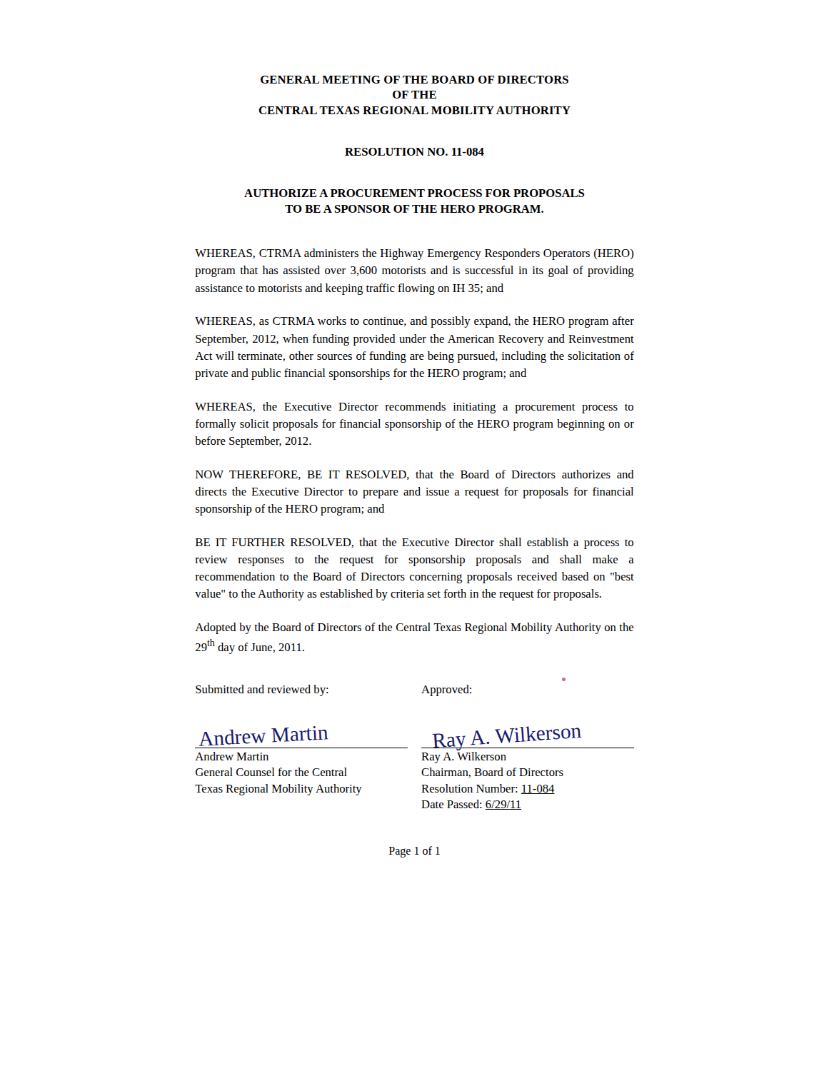GENERAL MEETING OF THE BOARD OF DIRECTORS OF THE CENTRAL TEXAS REGIONAL MOBILITY AUTHORITY
RESOLUTION NO. 11-084
AUTHORIZE A PROCUREMENT PROCESS FOR PROPOSALS
TO BE A SPONSOR OF THE HERO PROGRAM.
WHEREAS, CTRMA administers the Highway Emergency Responders Operators (HERO) program that has assisted over 3,600 motorists and is successful in its goal of providing assistance to motorists and keeping traffic flowing on IH 35; and
WHEREAS, as CTRMA works to continue, and possibly expand, the HERO program after September, 2012, when funding provided under the American Recovery and Reinvestment Act will terminate, other sources of funding are being pursued, including the solicitation of private and public financial sponsorships for the HERO program; and
WHEREAS, the Executive Director recommends initiating a procurement process to formally solicit proposals for financial sponsorship of the HERO program beginning on or before September, 2012.
NOW THEREFORE, BE IT RESOLVED, that the Board of Directors authorizes and directs the Executive Director to prepare and issue a request for proposals for financial sponsorship of the HERO program; and
BE IT FURTHER RESOLVED, that the Executive Director shall establish a process to review responses to the request for sponsorship proposals and shall make a recommendation to the Board of Directors concerning proposals received based on "best value" to the Authority as established by criteria set forth in the request for proposals.
Adopted by the Board of Directors of the Central Texas Regional Mobility Authority on the 29th day of June, 2011.
| Submitted and reviewed by: | Approved: |
| Andrew Martin Andrew Martin General Counsel for the Central Texas Regional Mobility Authority | Ray A. Wilkerson Ray A. Wilkerson Chairman, Board of Directors Resolution Number: 11-084 Date Passed: 6/29/11 |
Page 1 of 1